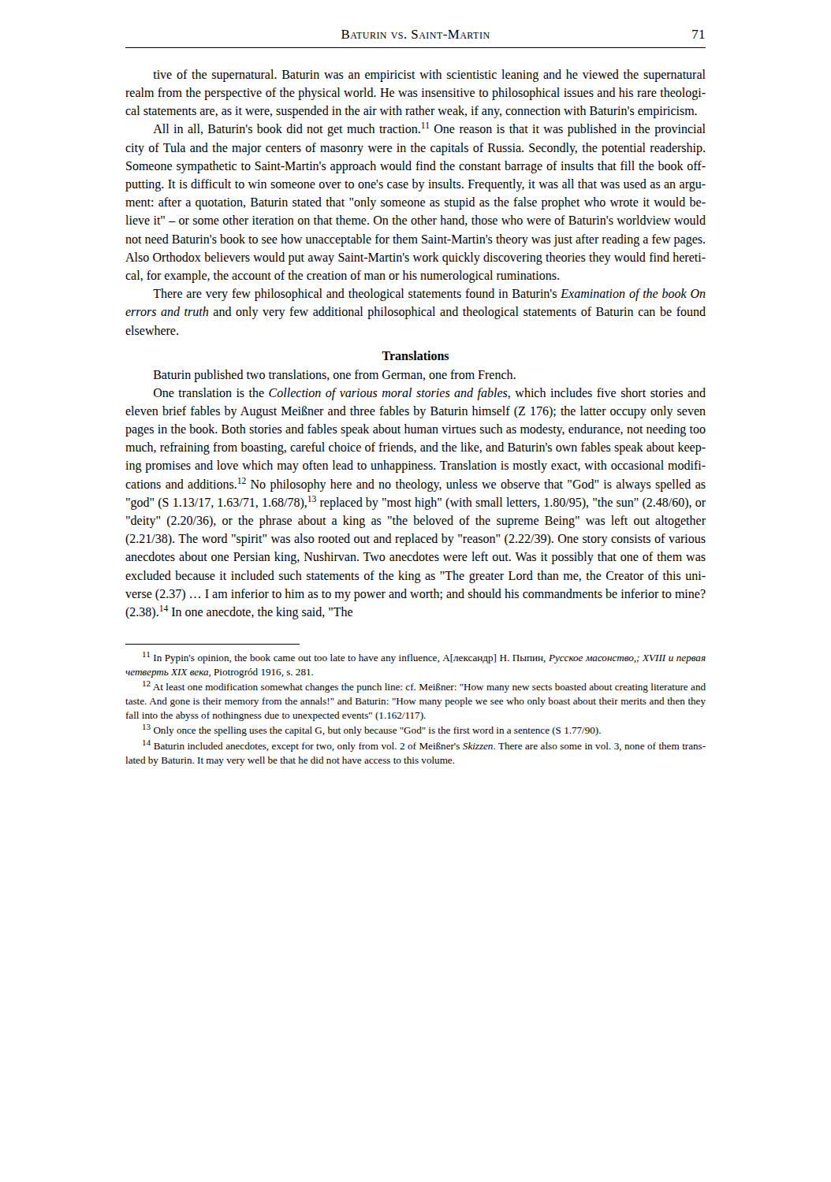Baturin vs. Saint-Martin 71
tive of the supernatural. Baturin was an empiricist with scientistic leaning and he viewed the supernatural realm from the perspective of the physical world. He was insensitive to philosophical issues and his rare theological statements are, as it were, suspended in the air with rather weak, if any, connection with Baturin's empiricism.
All in all, Baturin's book did not get much traction.11 One reason is that it was published in the provincial city of Tula and the major centers of masonry were in the capitals of Russia. Secondly, the potential readership. Someone sympathetic to Saint-Martin's approach would find the constant barrage of insults that fill the book off-putting. It is difficult to win someone over to one's case by insults. Frequently, it was all that was used as an argument: after a quotation, Baturin stated that "only someone as stupid as the false prophet who wrote it would believe it" – or some other iteration on that theme. On the other hand, those who were of Baturin's worldview would not need Baturin's book to see how unacceptable for them Saint-Martin's theory was just after reading a few pages. Also Orthodox believers would put away Saint-Martin's work quickly discovering theories they would find heretical, for example, the account of the creation of man or his numerological ruminations.
There are very few philosophical and theological statements found in Baturin's Examination of the book On errors and truth and only very few additional philosophical and theological statements of Baturin can be found elsewhere.
Translations
Baturin published two translations, one from German, one from French.
One translation is the Collection of various moral stories and fables, which includes five short stories and eleven brief fables by August Meißner and three fables by Baturin himself (Z 176); the latter occupy only seven pages in the book. Both stories and fables speak about human virtues such as modesty, endurance, not needing too much, refraining from boasting, careful choice of friends, and the like, and Baturin's own fables speak about keeping promises and love which may often lead to unhappiness. Translation is mostly exact, with occasional modifications and additions.12 No philosophy here and no theology, unless we observe that "God" is always spelled as "god" (S 1.13/17, 1.63/71, 1.68/78),13 replaced by "most high" (with small letters, 1.80/95), "the sun" (2.48/60), or "deity" (2.20/36), or the phrase about a king as "the beloved of the supreme Being" was left out altogether (2.21/38). The word "spirit" was also rooted out and replaced by "reason" (2.22/39). One story consists of various anecdotes about one Persian king, Nushirvan. Two anecdotes were left out. Was it possibly that one of them was excluded because it included such statements of the king as "The greater Lord than me, the Creator of this universe (2.37) … I am inferior to him as to my power and worth; and should his commandments be inferior to mine? (2.38).14 In one anecdote, the king said, "The
11 In Pypin's opinion, the book came out too late to have any influence, А[лександр] Н. Пыпин, Русское масонство,; XVIII и первая четверть XIX века, Piotrogród 1916, s. 281.
12 At least one modification somewhat changes the punch line: cf. Meißner: "How many new sects boasted about creating literature and taste. And gone is their memory from the annals!" and Baturin: "How many people we see who only boast about their merits and then they fall into the abyss of nothingness due to unexpected events" (1.162/117).
13 Only once the spelling uses the capital G, but only because "God" is the first word in a sentence (S 1.77/90).
14 Baturin included anecdotes, except for two, only from vol. 2 of Meißner's Skizzen. There are also some in vol. 3, none of them translated by Baturin. It may very well be that he did not have access to this volume.